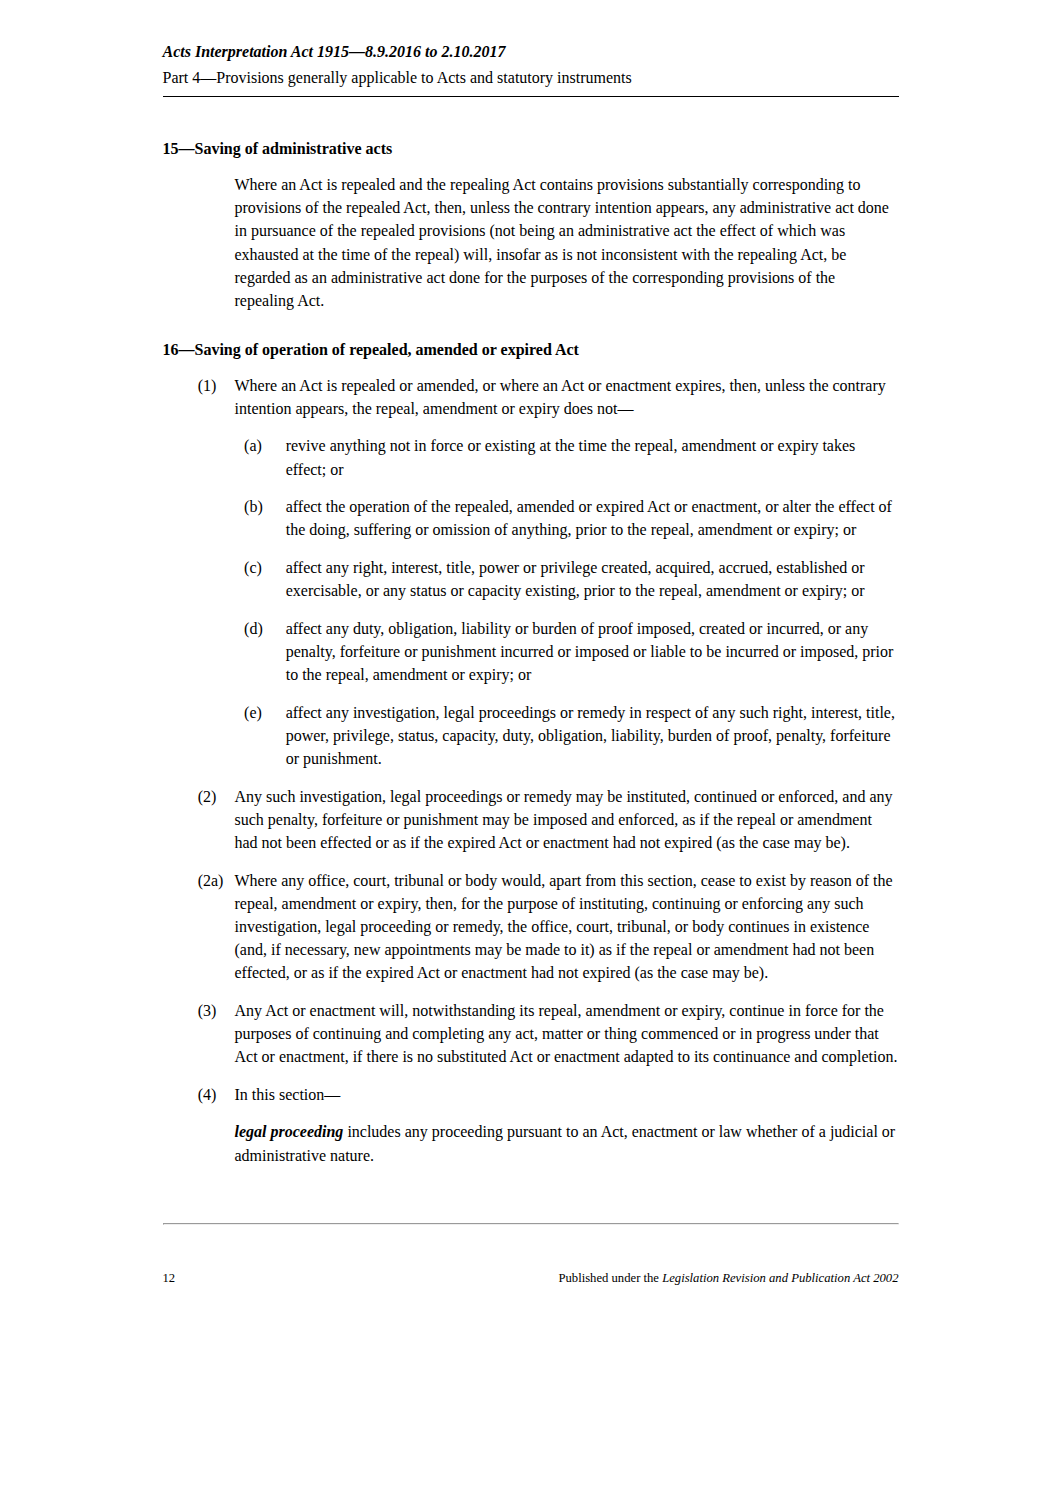Acts Interpretation Act 1915—8.9.2016 to 2.10.2017
Part 4—Provisions generally applicable to Acts and statutory instruments
15—Saving of administrative acts
Where an Act is repealed and the repealing Act contains provisions substantially corresponding to provisions of the repealed Act, then, unless the contrary intention appears, any administrative act done in pursuance of the repealed provisions (not being an administrative act the effect of which was exhausted at the time of the repeal) will, insofar as is not inconsistent with the repealing Act, be regarded as an administrative act done for the purposes of the corresponding provisions of the repealing Act.
16—Saving of operation of repealed, amended or expired Act
(1) Where an Act is repealed or amended, or where an Act or enactment expires, then, unless the contrary intention appears, the repeal, amendment or expiry does not—
(a) revive anything not in force or existing at the time the repeal, amendment or expiry takes effect; or
(b) affect the operation of the repealed, amended or expired Act or enactment, or alter the effect of the doing, suffering or omission of anything, prior to the repeal, amendment or expiry; or
(c) affect any right, interest, title, power or privilege created, acquired, accrued, established or exercisable, or any status or capacity existing, prior to the repeal, amendment or expiry; or
(d) affect any duty, obligation, liability or burden of proof imposed, created or incurred, or any penalty, forfeiture or punishment incurred or imposed or liable to be incurred or imposed, prior to the repeal, amendment or expiry; or
(e) affect any investigation, legal proceedings or remedy in respect of any such right, interest, title, power, privilege, status, capacity, duty, obligation, liability, burden of proof, penalty, forfeiture or punishment.
(2) Any such investigation, legal proceedings or remedy may be instituted, continued or enforced, and any such penalty, forfeiture or punishment may be imposed and enforced, as if the repeal or amendment had not been effected or as if the expired Act or enactment had not expired (as the case may be).
(2a) Where any office, court, tribunal or body would, apart from this section, cease to exist by reason of the repeal, amendment or expiry, then, for the purpose of instituting, continuing or enforcing any such investigation, legal proceeding or remedy, the office, court, tribunal, or body continues in existence (and, if necessary, new appointments may be made to it) as if the repeal or amendment had not been effected, or as if the expired Act or enactment had not expired (as the case may be).
(3) Any Act or enactment will, notwithstanding its repeal, amendment or expiry, continue in force for the purposes of continuing and completing any act, matter or thing commenced or in progress under that Act or enactment, if there is no substituted Act or enactment adapted to its continuance and completion.
(4) In this section—
legal proceeding includes any proceeding pursuant to an Act, enactment or law whether of a judicial or administrative nature.
12 Published under the Legislation Revision and Publication Act 2002